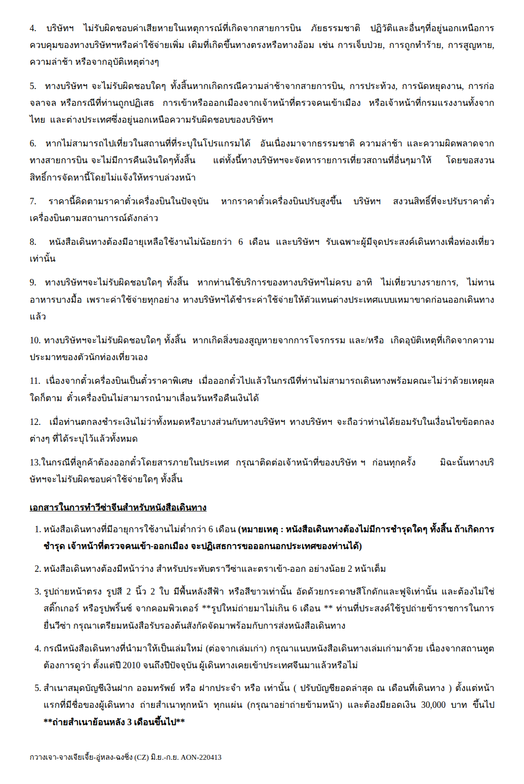4. บริษัทฯ ไม่รับผิดชอบค่าเสียหายในเหตุการณ์ที่เกิดจากสายการบิน ภัยธรรมชาติ ปฏิวัติและอื่นๆที่อยู่นอกเหนือการควบคุมของทางบริษัทฯหรือค่าใช้จ่ายเพิ่ม เติมที่เกิดขึ้นทางตรงหรือทางอ้อม เช่น การเจ็บป่วย, การถูกทำร้าย, การสูญหาย, ความล่าช้า หรือจากอุบัติเหตุต่างๆ
5. ทางบริษัทฯ จะไม่รับผิดชอบใดๆ ทั้งสิ้นหากเกิดกรณีความล่าช้าจากสายการบิน, การประท้วง, การนัดหยุดงาน, การก่อจลาจล หรือกรณีที่ท่านถูกปฏิเสธ การเข้าหรือออกเมืองจากเจ้าหน้าที่ตรวจคนเข้าเมือง หรือเจ้าหน้าที่กรมแรงงานทั้งจากไทย และต่างประเทศซึ่งอยู่นอกเหนือความรับผิดชอบของบริษัทฯ
6. หากไม่สามารถไปเที่ยวในสถานที่ที่ระบุในโปรแกรมได้ อันเนื่องมาจากธรรมชาติ ความล่าช้า และความผิดพลาดจากทางสายการบิน จะไม่มีการคืนเงินใดๆทั้งสิ้น แต่ทั้งนี้ทางบริษัทฯจะจัดหารายการเที่ยวสถานที่อื่นๆมาให้ โดยขอสงวนสิทธิ์การจัดหานี้โดยไม่แจ้งให้ทราบล่วงหน้า
7. ราคานี้คิดตามราคาตั๋วเครื่องบินในปัจจุบัน หากราคาตั๋วเครื่องบินปรับสูงขึ้น บริษัทฯ สงวนสิทธิ์ที่จะปรับราคาตั๋วเครื่องบินตามสถานการณ์ดังกล่าว
8. หนังสือเดินทางต้องมีอายุเหลือใช้งานไม่น้อยกว่า 6 เดือน และบริษัทฯ รับเฉพาะผู้มีจุดประสงค์เดินทางเพื่อท่องเที่ยวเท่านั้น
9. ทางบริษัทฯจะไม่รับผิดชอบใดๆ ทั้งสิ้น หากท่านใช้บริการของทางบริษัทฯไม่ครบ อาทิ ไม่เที่ยวบางรายการ, ไม่ทานอาหารบางมื้อ เพราะค่าใช้จ่ายทุกอย่าง ทางบริษัทฯได้ชำระค่าใช้จ่ายให้ตัวแทนต่างประเทศแบบเหมาขาดก่อนออกเดินทางแล้ว
10. ทางบริษัทฯจะไม่รับผิดชอบใดๆ ทั้งสิ้น หากเกิดสิ่งของสูญหายจากการโจรกรรม และ/หรือ เกิดอุบัติเหตุที่เกิดจากความประมาทของตัวนักท่องเที่ยวเอง
11. เนื่องจากตั๋วเครื่องบินเป็นตั๋วราคาพิเศษ เมื่อออกตั๋วไปแล้วในกรณีที่ท่านไม่สามารถเดินทางพร้อมคณะไม่ว่าด้วยเหตุผลใดก็ตาม ตั๋วเครื่องบินไม่สามารถนำมาเลื่อนวันหรือคืนเงินได้
12. เมื่อท่านตกลงชำระเงินไม่ว่าทั้งหมดหรือบางส่วนกับทางบริษัทฯ ทางบริษัทฯ จะถือว่าท่านได้ยอมรับในเงื่อนไขข้อตกลงต่างๆ ที่ได้ระบุไว้แล้วทั้งหมด
13.ในกรณีที่ลูกค้าต้องออกตั๋วโดยสารภายในประเทศ กรุณาติดต่อเจ้าหน้าที่ของบริษัท ฯ ก่อนทุกครั้ง มิฉะนั้นทางบริษัทฯจะไม่รับผิดชอบค่าใช้จ่ายใดๆ ทั้งสิ้น
เอกสารในการทำวีซ่าจีนสำหรับหนังสือเดินทาง
หนังสือเดินทางที่มีอายุการใช้งานไม่ต่ำกว่า 6 เดือน (หมายเหตุ : หนังสือเดินทางต้องไม่มีการชำรุดใดๆ ทั้งสิ้น ถ้าเกิดการชำรุด เจ้าหน้าที่ตรวจคนเข้า-ออกเมือง จะปฏิเสธการขอออกนอกประเทศของท่านได้)
หนังสือเดินทางต้องมีหน้าว่าง สำหรับประทับตราวีซ่าและตราเข้า-ออก อย่างน้อย 2 หน้าเต็ม
รูปถ่ายหน้าตรง รูปสี 2 นิ้ว 2 ใบ มีพื้นหลังสีฟ้า หรือสีขาวเท่านั้น อัดด้วยกระดาษสีโกดักและฟูจิเท่านั้น และต้องไม่ใช่สติ๊กเกอร์ หรือรูปพริ้นซ์ จากคอมพิวเตอร์ **รูปใหม่ถ่ายมาไม่เกิน 6 เดือน ** ท่านที่ประสงค์ใช้รูปถ่ายข้าราชการในการยื่นวีซ่า กรุณาเตรียมหนังสือรับรองต้นสังกัดจัดมาพร้อมกับการส่งหนังสือเดินทาง
กรณีหนังสือเดินทางที่นำมาให้เป็นเล่มใหม่ (ต่อจากเล่มเก่า) กรุณาแนบหนังสือเดินทางเล่มเก่ามาด้วย เนื่องจากสถานทูตต้องการดูว่า ตั้งแต่ปี 2010 จนถึงปีปัจจุบัน ผู้เดินทางเคยเข้าประเทศจีนมาแล้วหรือไม่
สำเนาสมุดบัญชีเงินฝาก ออมทรัพย์ หรือ ฝากประจำ หรือ เท่านั้น ( ปรับบัญชียอดล่าสุด ณ เดือนที่เดินทาง ) ตั้งแต่หน้าแรกที่มีชื่อของผู้เดินทาง ถ่ายสำเนาทุกหน้า ทุกแผ่น (กรุณาอย่าถ่ายข้ามหน้า) และต้องมียอดเงิน 30,000 บาท ขึ้นไป **ถ่ายสำเนาย้อนหลัง 3 เดือนขึ้นไป**
กวางเจา-จางเจียเจี้ย-อู่หลง-ฉงชิ่ง (CZ) มิ.ย.-ก.ย. AON-220413